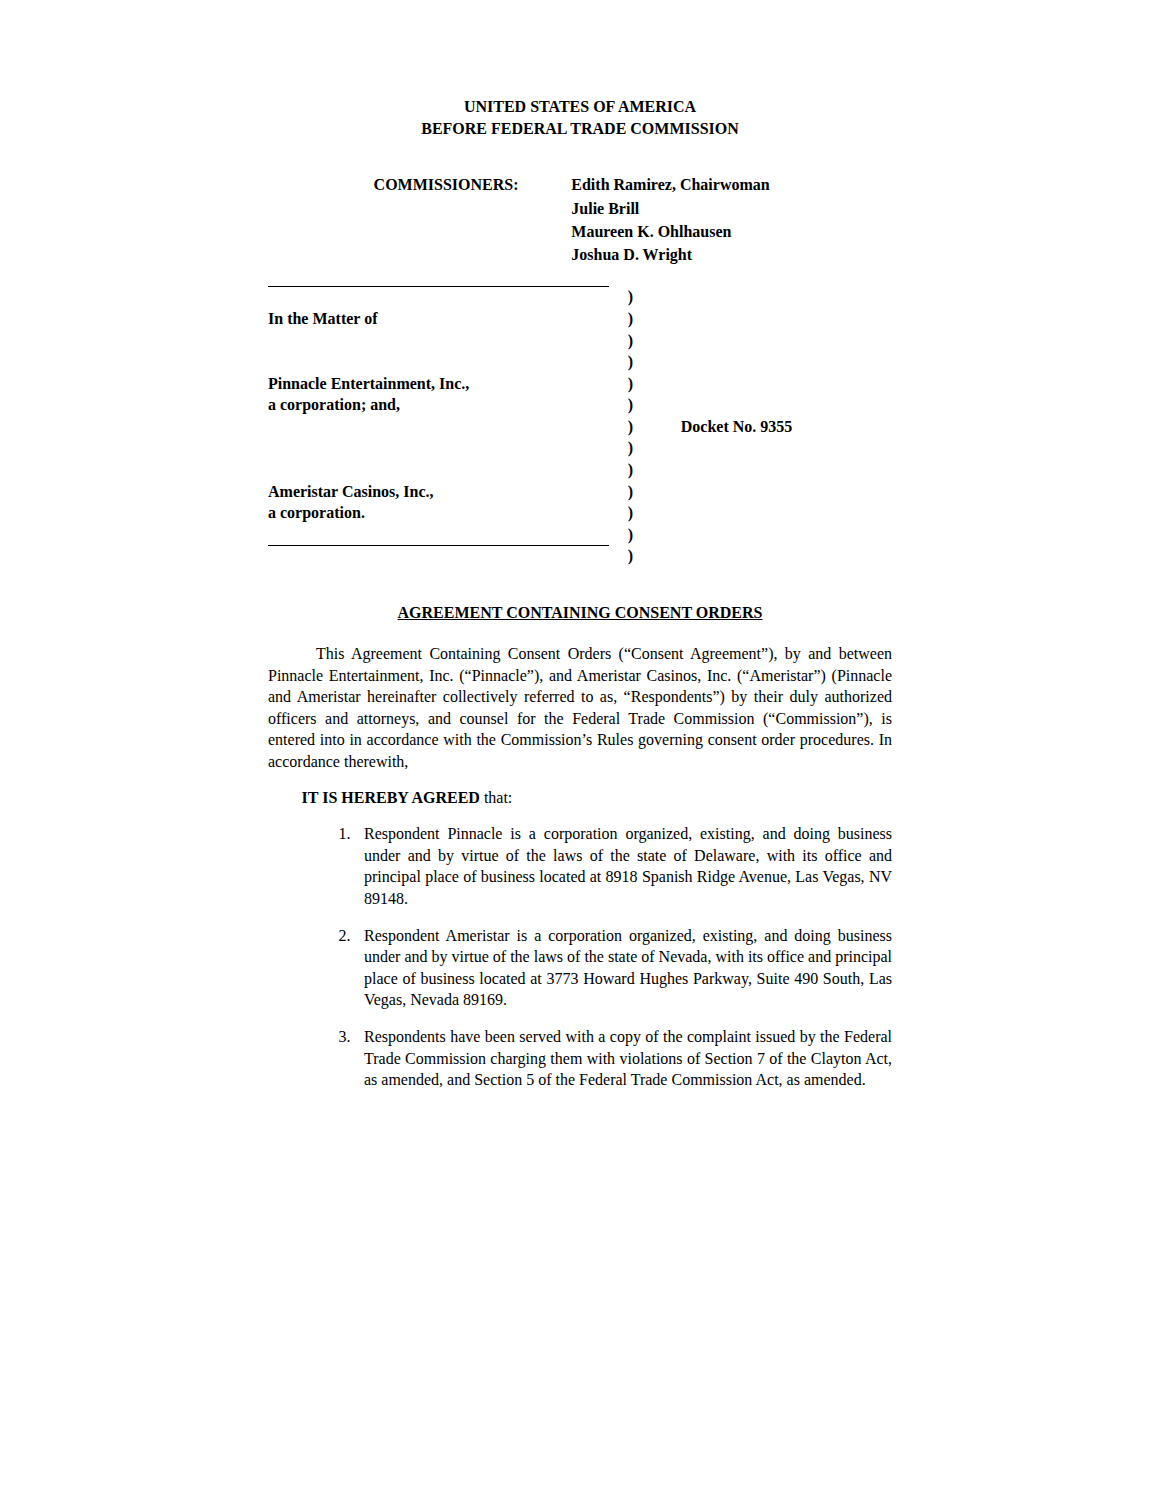UNITED STATES OF AMERICA
BEFORE FEDERAL TRADE COMMISSION
| COMMISSIONERS: | Edith Ramirez, Chairwoman |
| | Julie Brill |
| | Maureen K. Ohlhausen |
| | Joshua D. Wright |
| | ) | |
| In the Matter of | ) | |
| | ) | |
| | ) | |
| Pinnacle Entertainment, Inc., | ) | |
| a corporation; and, | ) | |
| | ) | Docket No. 9355 |
| | ) | |
| | ) | |
| Ameristar Casinos, Inc., | ) | |
| a corporation. | ) | |
| | ) | |
| | ) | |
AGREEMENT CONTAINING CONSENT ORDERS
This Agreement Containing Consent Orders (“Consent Agreement”), by and between Pinnacle Entertainment, Inc. (“Pinnacle”), and Ameristar Casinos, Inc. (“Ameristar”) (Pinnacle and Ameristar hereinafter collectively referred to as, “Respondents”) by their duly authorized officers and attorneys, and counsel for the Federal Trade Commission (“Commission”), is entered into in accordance with the Commission’s Rules governing consent order procedures. In accordance therewith,
IT IS HEREBY AGREED that:
Respondent Pinnacle is a corporation organized, existing, and doing business under and by virtue of the laws of the state of Delaware, with its office and principal place of business located at 8918 Spanish Ridge Avenue, Las Vegas, NV 89148.
Respondent Ameristar is a corporation organized, existing, and doing business under and by virtue of the laws of the state of Nevada, with its office and principal place of business located at 3773 Howard Hughes Parkway, Suite 490 South, Las Vegas, Nevada 89169.
Respondents have been served with a copy of the complaint issued by the Federal Trade Commission charging them with violations of Section 7 of the Clayton Act, as amended, and Section 5 of the Federal Trade Commission Act, as amended.